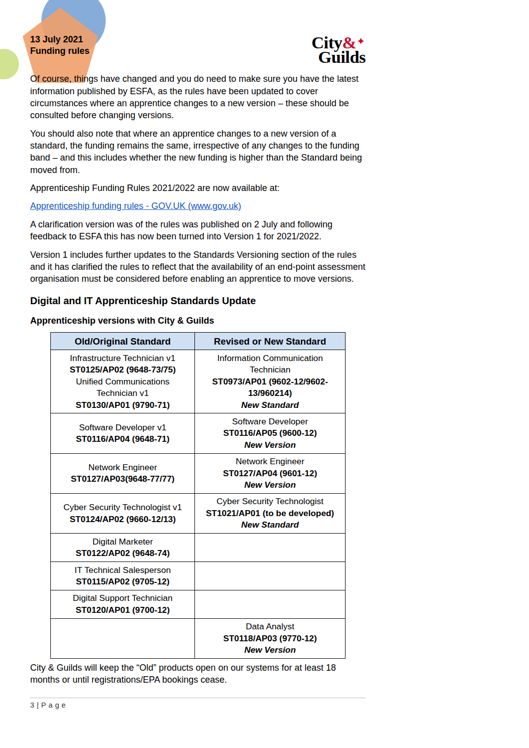13 July 2021
Funding rules
City&✦ Guilds
Of course, things have changed and you do need to make sure you have the latest information published by ESFA, as the rules have been updated to cover circumstances where an apprentice changes to a new version – these should be consulted before changing versions.
You should also note that where an apprentice changes to a new version of a standard, the funding remains the same, irrespective of any changes to the funding band – and this includes whether the new funding is higher than the Standard being moved from.
Apprenticeship Funding Rules 2021/2022 are now available at:
Apprenticeship funding rules - GOV.UK (www.gov.uk)
A clarification version was of the rules was published on 2 July and following feedback to ESFA this has now been turned into Version 1 for 2021/2022.
Version 1 includes further updates to the Standards Versioning section of the rules and it has clarified the rules to reflect that the availability of an end-point assessment organisation must be considered before enabling an apprentice to move versions.
Digital and IT Apprenticeship Standards Update
Apprenticeship versions with City & Guilds
| Old/Original Standard | Revised or New Standard |
| --- | --- |
| Infrastructure Technician v1 ST0125/AP02 (9648-73/75) Unified Communications Technician v1 ST0130/AP01 (9790-71) | Information Communication Technician ST0973/AP01 (9602-12/9602-13/960214) New Standard |
| Software Developer v1 ST0116/AP04 (9648-71) | Software Developer ST0116/AP05 (9600-12) New Version |
| Network Engineer ST0127/AP03(9648-77/77) | Network Engineer ST0127/AP04 (9601-12) New Version |
| Cyber Security Technologist v1 ST0124/AP02 (9660-12/13) | Cyber Security Technologist ST1021/AP01 (to be developed) New Standard |
| Digital Marketer ST0122/AP02 (9648-74) | |
| IT Technical Salesperson ST0115/AP02 (9705-12) | |
| Digital Support Technician ST0120/AP01 (9700-12) | |
| | Data Analyst ST0118/AP03 (9770-12) New Version |
City & Guilds will keep the “Old” products open on our systems for at least 18 months or until registrations/EPA bookings cease.
3 | P a g e